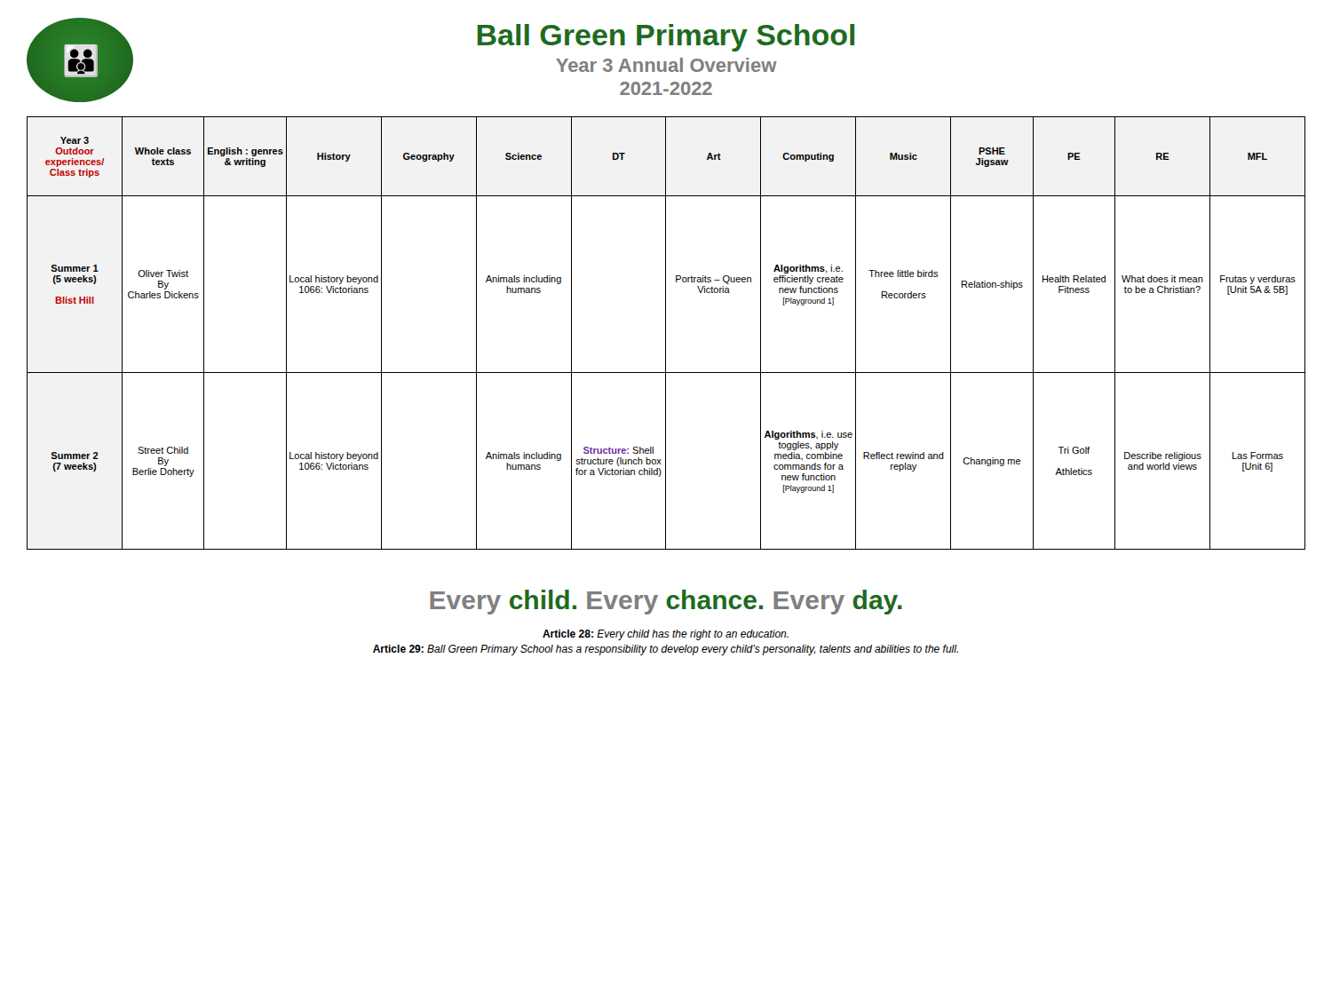👪
Ball Green Primary School
Year 3 Annual Overview
2021-2022
| Year 3 Outdoor experiences/ Class trips | Whole class texts | English : genres & writing | History | Geography | Science | DT | Art | Computing | Music | PSHE Jigsaw | PE | RE | MFL |
| --- | --- | --- | --- | --- | --- | --- | --- | --- | --- | --- | --- | --- | --- |
| Summer 1 (5 weeks) Blist Hill | Oliver Twist By Charles Dickens | | Local history beyond 1066: Victorians | | Animals including humans | | Portraits – Queen Victoria | Algorithms , i.e. efficiently create new functions [Playground 1] | Three little birds Recorders | Relation-ships | Health Related Fitness | What does it mean to be a Christian? | Frutas y verduras [Unit 5A & 5B] |
| Summer 2 (7 weeks) | Street Child By Berlie Doherty | | Local history beyond 1066: Victorians | | Animals including humans | Structure: Shell structure (lunch box for a Victorian child) | | Algorithms , i.e. use toggles, apply media, combine commands for a new function [Playground 1] | Reflect rewind and replay | Changing me | Tri Golf Athletics | Describe religious and world views | Las Formas [Unit 6] |
Every child. Every chance. Every day.
Article 28: Every child has the right to an education.
Article 29: Ball Green Primary School has a responsibility to develop every child’s personality, talents and abilities to the full.